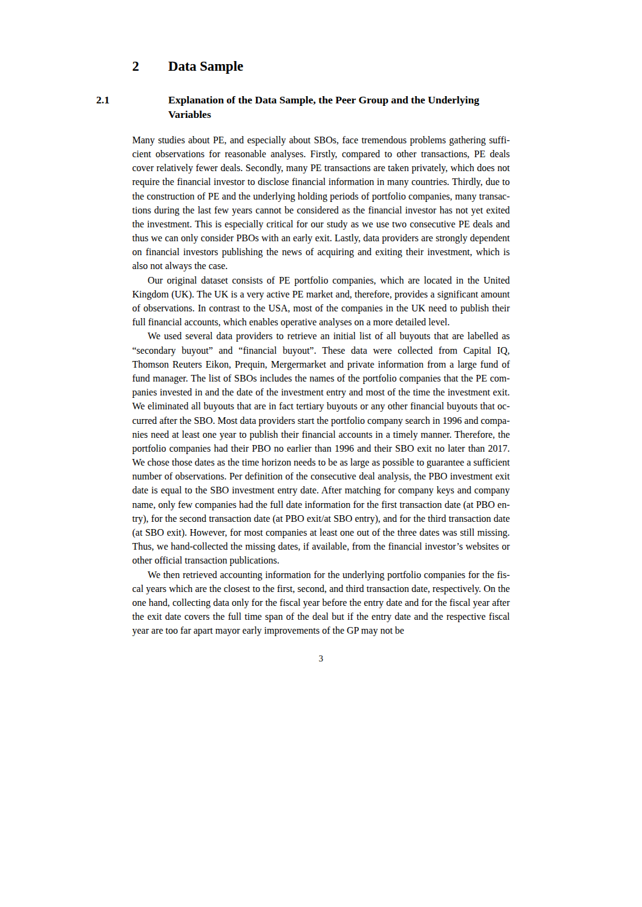2 Data Sample
2.1 Explanation of the Data Sample, the Peer Group and the Underlying Variables
Many studies about PE, and especially about SBOs, face tremendous problems gathering sufficient observations for reasonable analyses. Firstly, compared to other transactions, PE deals cover relatively fewer deals. Secondly, many PE transactions are taken privately, which does not require the financial investor to disclose financial information in many countries. Thirdly, due to the construction of PE and the underlying holding periods of portfolio companies, many transactions during the last few years cannot be considered as the financial investor has not yet exited the investment. This is especially critical for our study as we use two consecutive PE deals and thus we can only consider PBOs with an early exit. Lastly, data providers are strongly dependent on financial investors publishing the news of acquiring and exiting their investment, which is also not always the case.
Our original dataset consists of PE portfolio companies, which are located in the United Kingdom (UK). The UK is a very active PE market and, therefore, provides a significant amount of observations. In contrast to the USA, most of the companies in the UK need to publish their full financial accounts, which enables operative analyses on a more detailed level.
We used several data providers to retrieve an initial list of all buyouts that are labelled as “secondary buyout” and “financial buyout”. These data were collected from Capital IQ, Thomson Reuters Eikon, Prequin, Mergermarket and private information from a large fund of fund manager. The list of SBOs includes the names of the portfolio companies that the PE companies invested in and the date of the investment entry and most of the time the investment exit. We eliminated all buyouts that are in fact tertiary buyouts or any other financial buyouts that occurred after the SBO. Most data providers start the portfolio company search in 1996 and companies need at least one year to publish their financial accounts in a timely manner. Therefore, the portfolio companies had their PBO no earlier than 1996 and their SBO exit no later than 2017. We chose those dates as the time horizon needs to be as large as possible to guarantee a sufficient number of observations. Per definition of the consecutive deal analysis, the PBO investment exit date is equal to the SBO investment entry date. After matching for company keys and company name, only few companies had the full date information for the first transaction date (at PBO entry), for the second transaction date (at PBO exit/at SBO entry), and for the third transaction date (at SBO exit). However, for most companies at least one out of the three dates was still missing. Thus, we hand-collected the missing dates, if available, from the financial investor’s websites or other official transaction publications.
We then retrieved accounting information for the underlying portfolio companies for the fiscal years which are the closest to the first, second, and third transaction date, respectively. On the one hand, collecting data only for the fiscal year before the entry date and for the fiscal year after the exit date covers the full time span of the deal but if the entry date and the respective fiscal year are too far apart mayor early improvements of the GP may not be
3